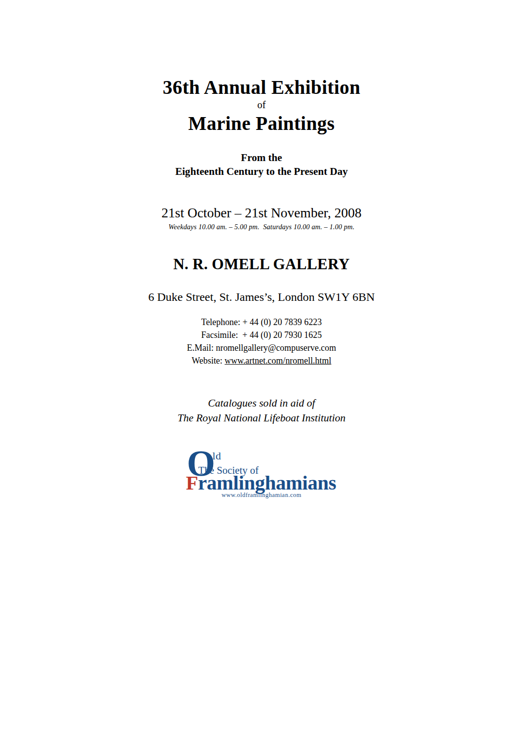36th Annual Exhibitionof Marine Paintings
From the
Eighteenth Century to the Present Day
21st October – 21st November, 2008 Weekdays 10.00 am. – 5.00 pm. Saturdays 10.00 am. – 1.00 pm.
N. R. OMELL GALLERY
6 Duke Street, St. James’s, London SW1Y 6BN
Telephone: + 44 (0) 20 7839 6223
Facsimile: + 44 (0) 20 7930 1625
E.Mail: nromellgallery@compuserve.com
Website: www.artnet.com/nromell.html
Catalogues sold in aid of
The Royal National Lifeboat Institution
Old The Society of Framlinghamians www.oldframlinghamian.com